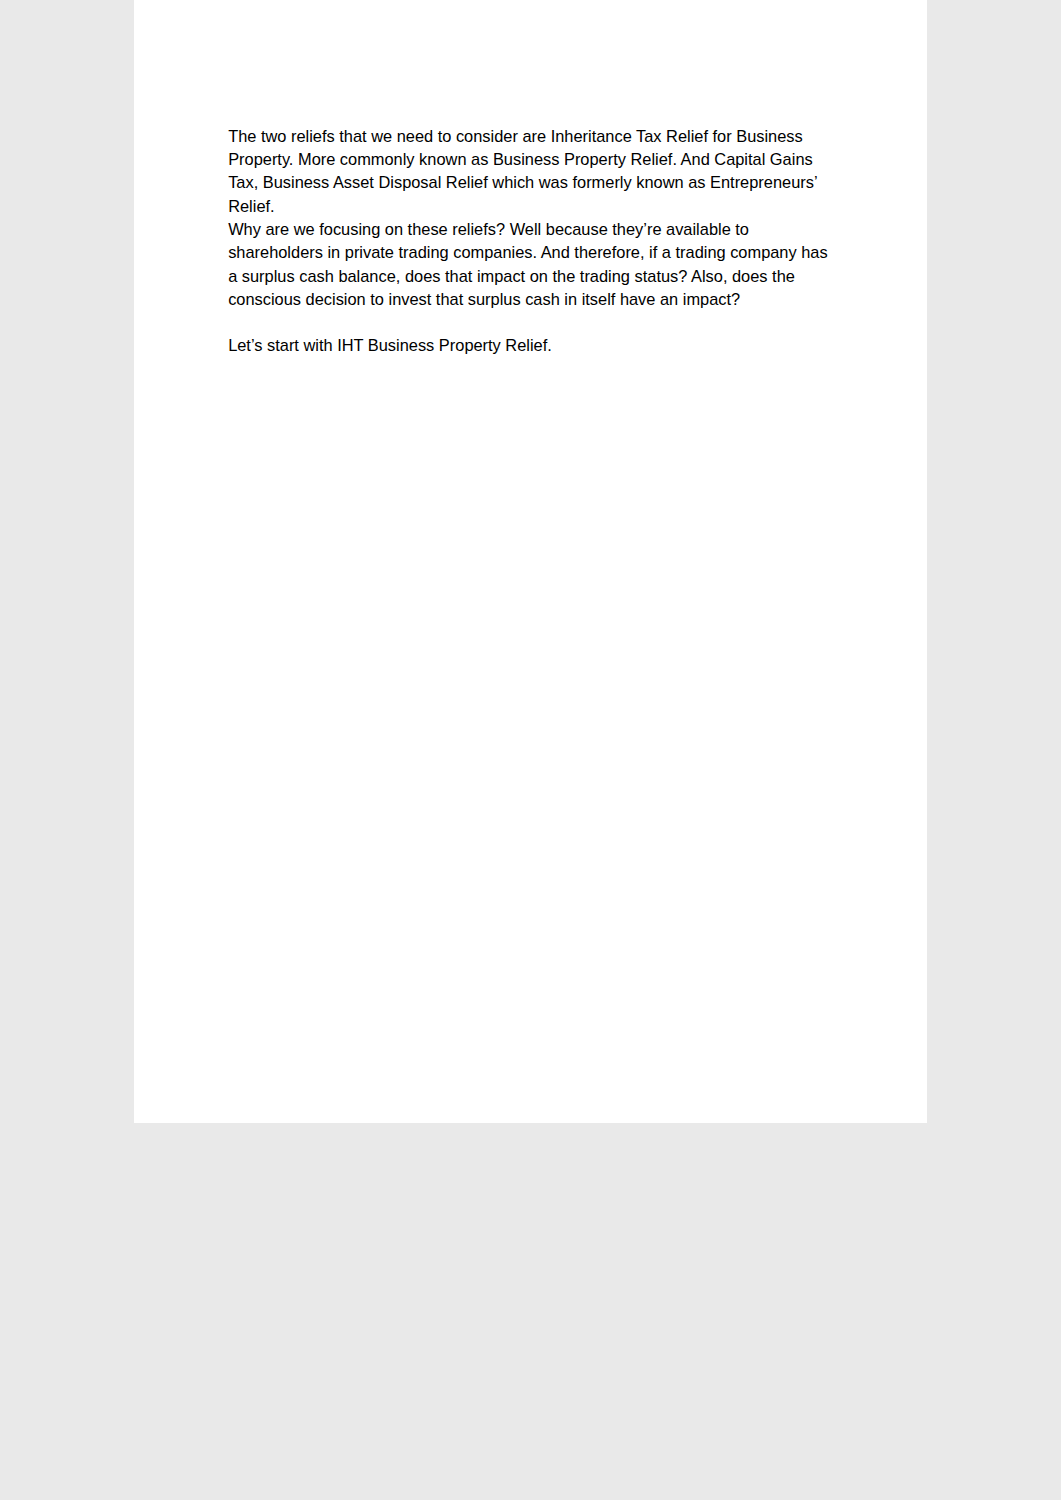The two reliefs that we need to consider are Inheritance Tax Relief for Business Property. More commonly known as Business Property Relief. And Capital Gains Tax, Business Asset Disposal Relief which was formerly known as Entrepreneurs’ Relief.
Why are we focusing on these reliefs? Well because they’re available to shareholders in private trading companies. And therefore, if a trading company has a surplus cash balance, does that impact on the trading status? Also, does the conscious decision to invest that surplus cash in itself have an impact?
Let’s start with IHT Business Property Relief.